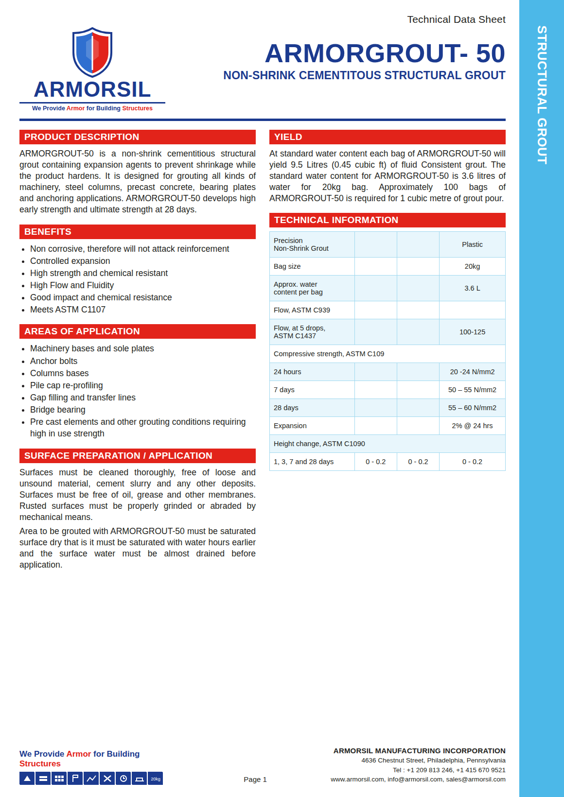STRUCTURAL GROUT
Technical Data Sheet
ARMORSIL
We Provide Armor for Building Structures
ARMORGROUT- 50
NON-SHRINK CEMENTITOUS STRUCTURAL GROUT
PRODUCT DESCRIPTION
ARMORGROUT-50 is a non-shrink cementitious structural grout containing expansion agents to prevent shrinkage while the product hardens. It is designed for grouting all kinds of machinery, steel columns, precast concrete, bearing plates and anchoring applications. ARMORGROUT-50 develops high early strength and ultimate strength at 28 days.
BENEFITS
Non corrosive, therefore will not attack reinforcement
Controlled expansion
High strength and chemical resistant
High Flow and Fluidity
Good impact and chemical resistance
Meets ASTM C1107
AREAS OF APPLICATION
Machinery bases and sole plates
Anchor bolts
Columns bases
Pile cap re-profiling
Gap filling and transfer lines
Bridge bearing
Pre cast elements and other grouting conditions requiring high in use strength
SURFACE PREPARATION / APPLICATION
Surfaces must be cleaned thoroughly, free of loose and unsound material, cement slurry and any other deposits. Surfaces must be free of oil, grease and other membranes. Rusted surfaces must be properly grinded or abraded by mechanical means.
Area to be grouted with ARMORGROUT-50 must be saturated surface dry that is it must be saturated with water hours earlier and the surface water must be almost drained before application.
YIELD
At standard water content each bag of ARMORGROUT-50 will yield 9.5 Litres (0.45 cubic ft) of fluid Consistent grout. The standard water content for ARMORGROUT-50 is 3.6 litres of water for 20kg bag. Approximately 100 bags of ARMORGROUT-50 is required for 1 cubic metre of grout pour.
TECHNICAL INFORMATION
| Precision Non-Shrink Grout | | | Plastic |
| Bag size | | | 20kg |
| Approx. water content per bag | | | 3.6 L |
| Flow, ASTM C939 | | | |
| Flow, at 5 drops, ASTM C1437 | | | 100-125 |
| Compressive strength, ASTM C109 |
| 24 hours | | | 20 -24 N/mm2 |
| 7 days | | | 50 – 55 N/mm2 |
| 28 days | | | 55 – 60 N/mm2 |
| Expansion | | | 2% @ 24 hrs |
| Height change, ASTM C1090 |
| 1, 3, 7 and 28 days | 0 - 0.2 | 0 - 0.2 | 0 - 0.2 |
We Provide Armor for Building Structures
20kg
Page 1
ARMORSIL MANUFACTURING INCORPORATION
4636 Chestnut Street, Philadelphia, Pennsylvania
Tel : +1 209 813 246, +1 415 670 9521
www.armorsil.com, info@armorsil.com, sales@armorsil.com